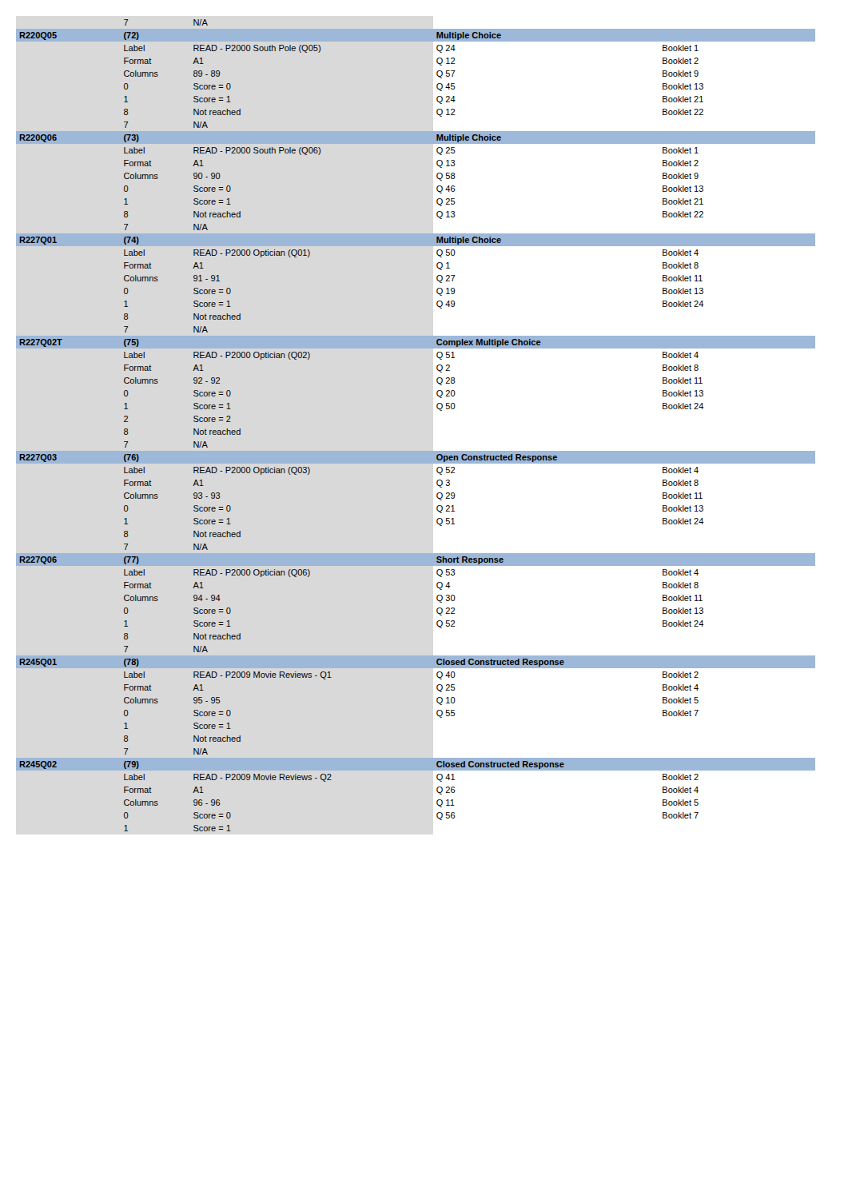| | 7 | N/A | | |
| R220Q05 | (72) | | Multiple Choice | |
| | Label | READ - P2000 South Pole (Q05) | Q 24 | Booklet 1 |
| | Format | A1 | Q 12 | Booklet 2 |
| | Columns | 89 - 89 | Q 57 | Booklet 9 |
| | 0 | Score = 0 | Q 45 | Booklet 13 |
| | 1 | Score = 1 | Q 24 | Booklet 21 |
| | 8 | Not reached | Q 12 | Booklet 22 |
| | 7 | N/A | | |
| R220Q06 | (73) | | Multiple Choice | |
| | Label | READ - P2000 South Pole (Q06) | Q 25 | Booklet 1 |
| | Format | A1 | Q 13 | Booklet 2 |
| | Columns | 90 - 90 | Q 58 | Booklet 9 |
| | 0 | Score = 0 | Q 46 | Booklet 13 |
| | 1 | Score = 1 | Q 25 | Booklet 21 |
| | 8 | Not reached | Q 13 | Booklet 22 |
| | 7 | N/A | | |
| R227Q01 | (74) | | Multiple Choice | |
| | Label | READ - P2000 Optician (Q01) | Q 50 | Booklet 4 |
| | Format | A1 | Q 1 | Booklet 8 |
| | Columns | 91 - 91 | Q 27 | Booklet 11 |
| | 0 | Score = 0 | Q 19 | Booklet 13 |
| | 1 | Score = 1 | Q 49 | Booklet 24 |
| | 8 | Not reached | | |
| | 7 | N/A | | |
| R227Q02T | (75) | | Complex Multiple Choice | |
| | Label | READ - P2000 Optician (Q02) | Q 51 | Booklet 4 |
| | Format | A1 | Q 2 | Booklet 8 |
| | Columns | 92 - 92 | Q 28 | Booklet 11 |
| | 0 | Score = 0 | Q 20 | Booklet 13 |
| | 1 | Score = 1 | Q 50 | Booklet 24 |
| | 2 | Score = 2 | | |
| | 8 | Not reached | | |
| | 7 | N/A | | |
| R227Q03 | (76) | | Open Constructed Response | |
| | Label | READ - P2000 Optician (Q03) | Q 52 | Booklet 4 |
| | Format | A1 | Q 3 | Booklet 8 |
| | Columns | 93 - 93 | Q 29 | Booklet 11 |
| | 0 | Score = 0 | Q 21 | Booklet 13 |
| | 1 | Score = 1 | Q 51 | Booklet 24 |
| | 8 | Not reached | | |
| | 7 | N/A | | |
| R227Q06 | (77) | | Short Response | |
| | Label | READ - P2000 Optician (Q06) | Q 53 | Booklet 4 |
| | Format | A1 | Q 4 | Booklet 8 |
| | Columns | 94 - 94 | Q 30 | Booklet 11 |
| | 0 | Score = 0 | Q 22 | Booklet 13 |
| | 1 | Score = 1 | Q 52 | Booklet 24 |
| | 8 | Not reached | | |
| | 7 | N/A | | |
| R245Q01 | (78) | | Closed Constructed Response | |
| | Label | READ - P2009 Movie Reviews - Q1 | Q 40 | Booklet 2 |
| | Format | A1 | Q 25 | Booklet 4 |
| | Columns | 95 - 95 | Q 10 | Booklet 5 |
| | 0 | Score = 0 | Q 55 | Booklet 7 |
| | 1 | Score = 1 | | |
| | 8 | Not reached | | |
| | 7 | N/A | | |
| R245Q02 | (79) | | Closed Constructed Response | |
| | Label | READ - P2009 Movie Reviews - Q2 | Q 41 | Booklet 2 |
| | Format | A1 | Q 26 | Booklet 4 |
| | Columns | 96 - 96 | Q 11 | Booklet 5 |
| | 0 | Score = 0 | Q 56 | Booklet 7 |
| | 1 | Score = 1 | | |